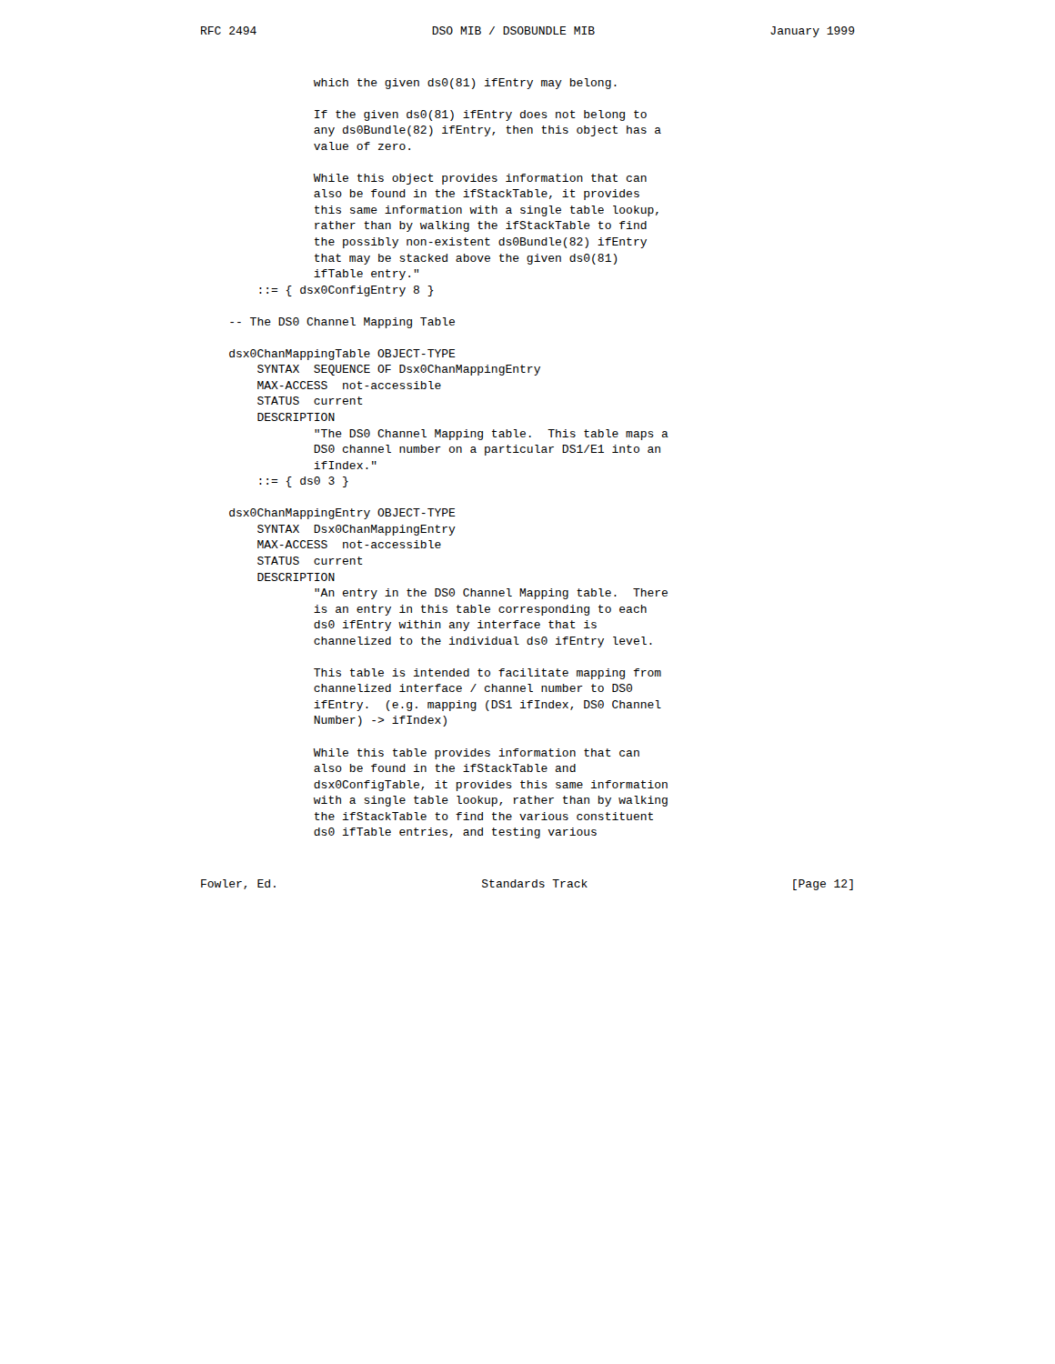RFC 2494 DSO MIB / DSOBUNDLE MIB January 1999
                which the given ds0(81) ifEntry may belong.

                If the given ds0(81) ifEntry does not belong to
                any ds0Bundle(82) ifEntry, then this object has a
                value of zero.

                While this object provides information that can
                also be found in the ifStackTable, it provides
                this same information with a single table lookup,
                rather than by walking the ifStackTable to find
                the possibly non-existent ds0Bundle(82) ifEntry
                that may be stacked above the given ds0(81)
                ifTable entry."
        ::= { dsx0ConfigEntry 8 }

    -- The DS0 Channel Mapping Table

    dsx0ChanMappingTable OBJECT-TYPE
        SYNTAX  SEQUENCE OF Dsx0ChanMappingEntry
        MAX-ACCESS  not-accessible
        STATUS  current
        DESCRIPTION
                "The DS0 Channel Mapping table.  This table maps a
                DS0 channel number on a particular DS1/E1 into an
                ifIndex."
        ::= { ds0 3 }

    dsx0ChanMappingEntry OBJECT-TYPE
        SYNTAX  Dsx0ChanMappingEntry
        MAX-ACCESS  not-accessible
        STATUS  current
        DESCRIPTION
                "An entry in the DS0 Channel Mapping table.  There
                is an entry in this table corresponding to each
                ds0 ifEntry within any interface that is
                channelized to the individual ds0 ifEntry level.

                This table is intended to facilitate mapping from
                channelized interface / channel number to DS0
                ifEntry.  (e.g. mapping (DS1 ifIndex, DS0 Channel
                Number) -> ifIndex)

                While this table provides information that can
                also be found in the ifStackTable and
                dsx0ConfigTable, it provides this same information
                with a single table lookup, rather than by walking
                the ifStackTable to find the various constituent
                ds0 ifTable entries, and testing various
Fowler, Ed. Standards Track [Page 12]